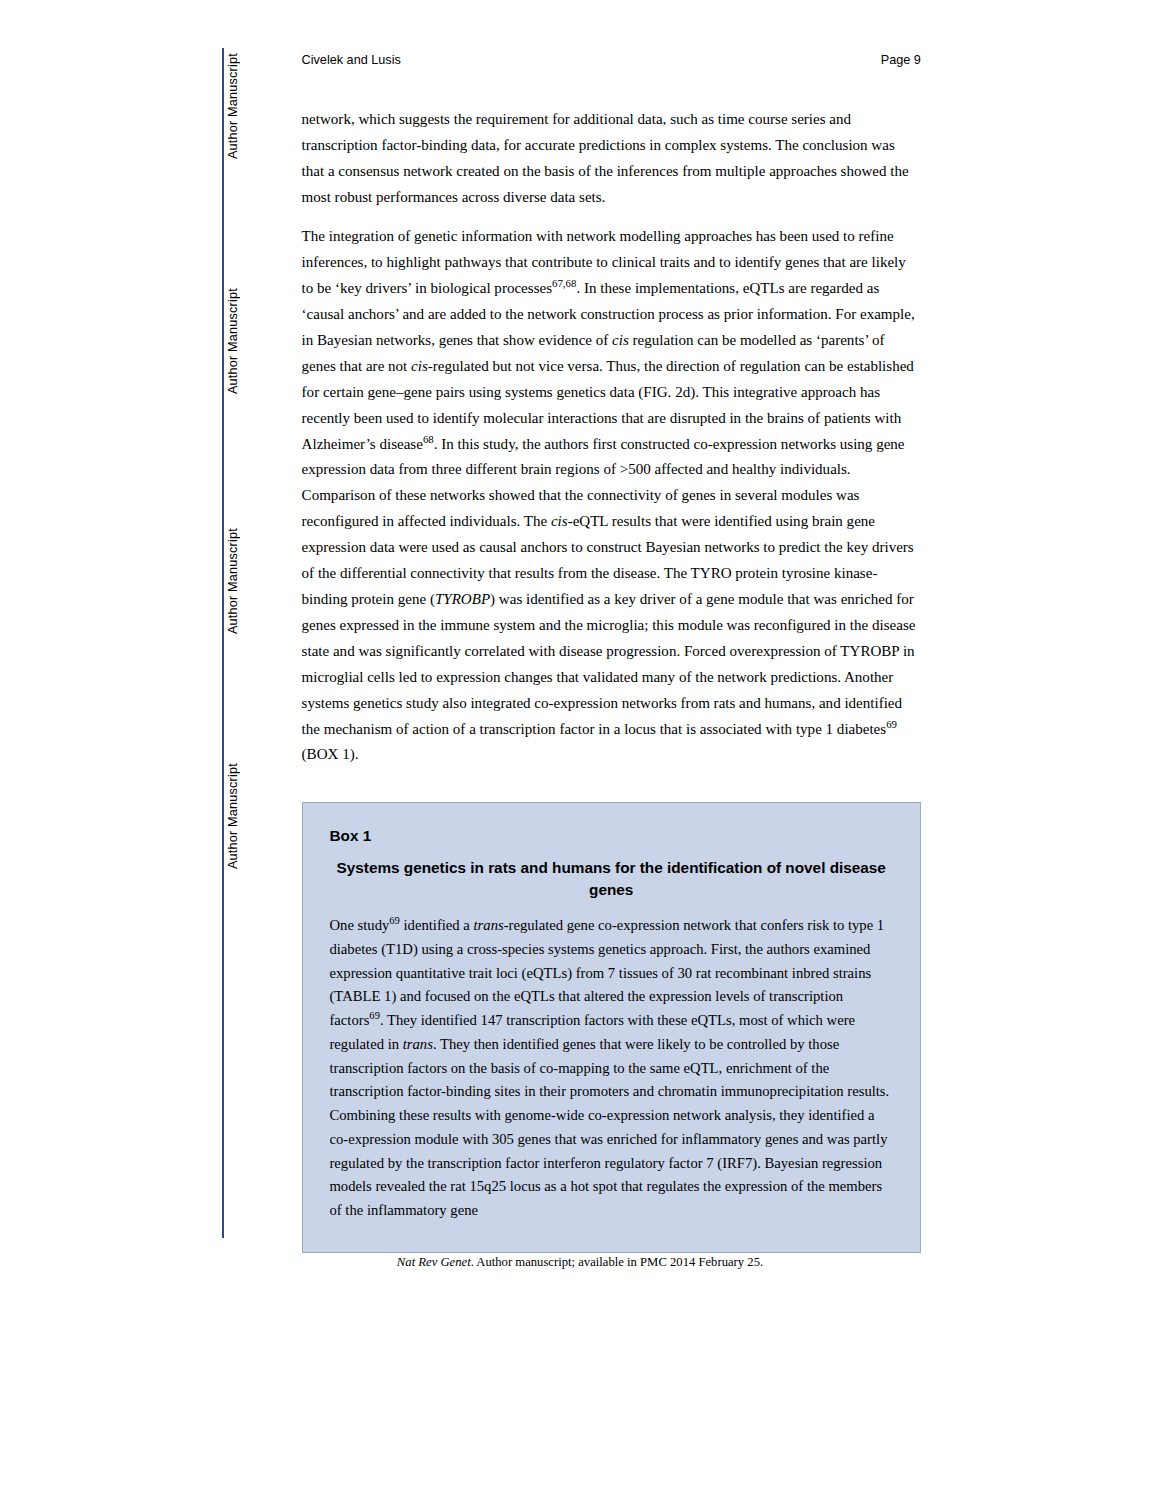Author Manuscript
Author Manuscript
Author Manuscript
Author Manuscript
Civelek and Lusis
Page 9
network, which suggests the requirement for additional data, such as time course series and transcription factor-binding data, for accurate predictions in complex systems. The conclusion was that a consensus network created on the basis of the inferences from multiple approaches showed the most robust performances across diverse data sets.
The integration of genetic information with network modelling approaches has been used to refine inferences, to highlight pathways that contribute to clinical traits and to identify genes that are likely to be ‘key drivers’ in biological processes67,68. In these implementations, eQTLs are regarded as ‘causal anchors’ and are added to the network construction process as prior information. For example, in Bayesian networks, genes that show evidence of cis regulation can be modelled as ‘parents’ of genes that are not cis-regulated but not vice versa. Thus, the direction of regulation can be established for certain gene–gene pairs using systems genetics data (FIG. 2d). This integrative approach has recently been used to identify molecular interactions that are disrupted in the brains of patients with Alzheimer’s disease68. In this study, the authors first constructed co-expression networks using gene expression data from three different brain regions of >500 affected and healthy individuals. Comparison of these networks showed that the connectivity of genes in several modules was reconfigured in affected individuals. The cis-eQTL results that were identified using brain gene expression data were used as causal anchors to construct Bayesian networks to predict the key drivers of the differential connectivity that results from the disease. The TYRO protein tyrosine kinase-binding protein gene (TYROBP) was identified as a key driver of a gene module that was enriched for genes expressed in the immune system and the microglia; this module was reconfigured in the disease state and was significantly correlated with disease progression. Forced overexpression of TYROBP in microglial cells led to expression changes that validated many of the network predictions. Another systems genetics study also integrated co-expression networks from rats and humans, and identified the mechanism of action of a transcription factor in a locus that is associated with type 1 diabetes69 (BOX 1).
Box 1
Systems genetics in rats and humans for the identification of novel disease genes
One study69 identified a trans-regulated gene co-expression network that confers risk to type 1 diabetes (T1D) using a cross-species systems genetics approach. First, the authors examined expression quantitative trait loci (eQTLs) from 7 tissues of 30 rat recombinant inbred strains (TABLE 1) and focused on the eQTLs that altered the expression levels of transcription factors69. They identified 147 transcription factors with these eQTLs, most of which were regulated in trans. They then identified genes that were likely to be controlled by those transcription factors on the basis of co-mapping to the same eQTL, enrichment of the transcription factor-binding sites in their promoters and chromatin immunoprecipitation results. Combining these results with genome-wide co-expression network analysis, they identified a co-expression module with 305 genes that was enriched for inflammatory genes and was partly regulated by the transcription factor interferon regulatory factor 7 (IRF7). Bayesian regression models revealed the rat 15q25 locus as a hot spot that regulates the expression of the members of the inflammatory gene
Nat Rev Genet. Author manuscript; available in PMC 2014 February 25.